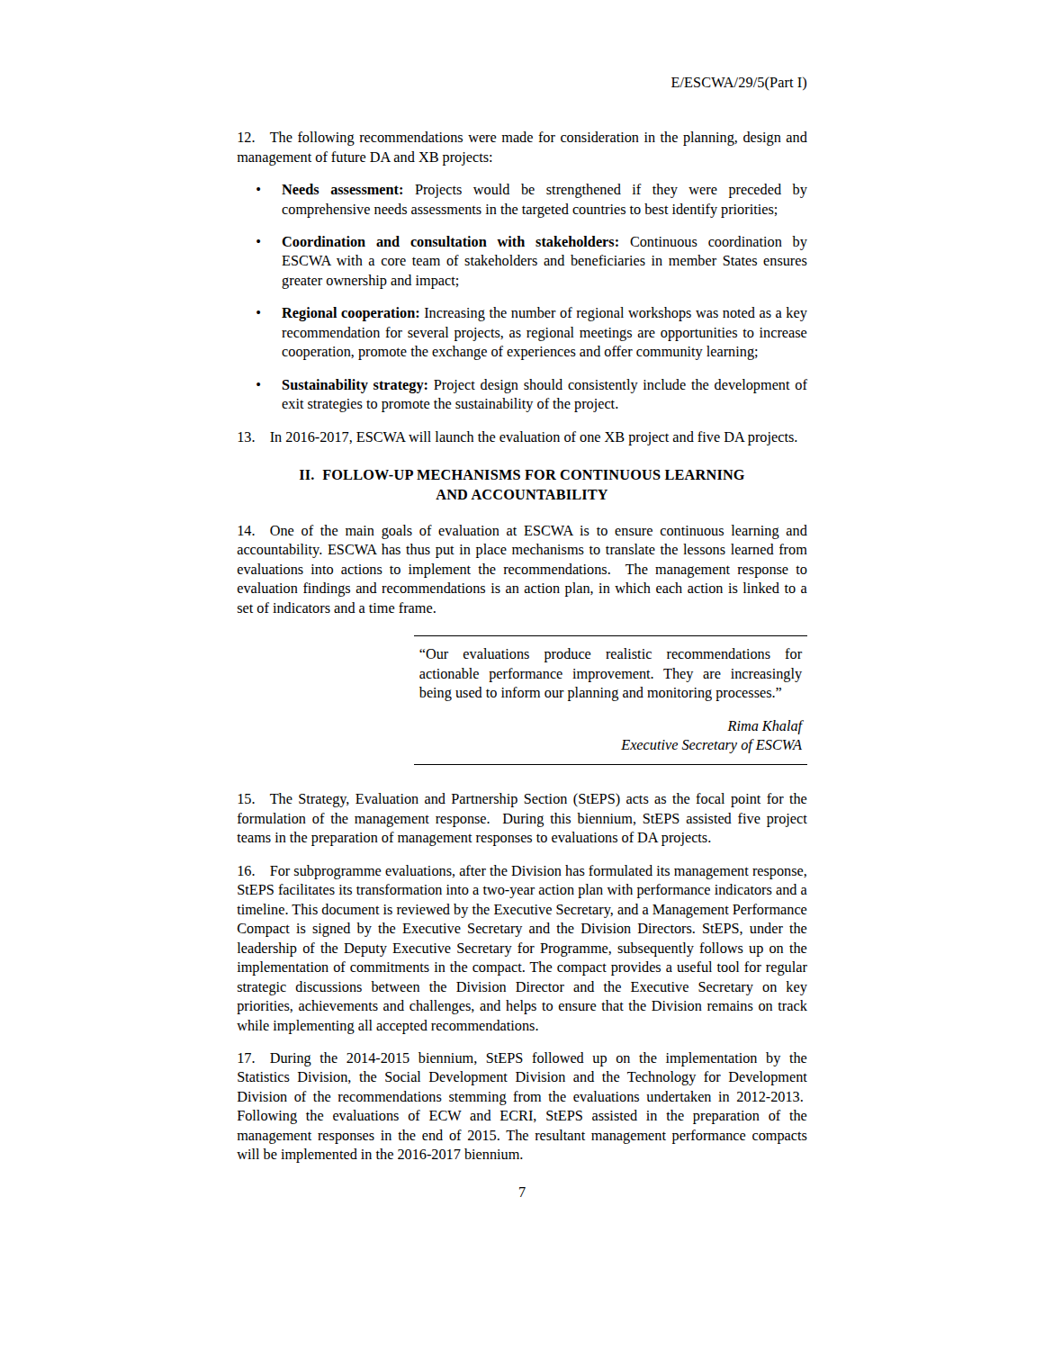E/ESCWA/29/5(Part I)
12. The following recommendations were made for consideration in the planning, design and management of future DA and XB projects:
Needs assessment: Projects would be strengthened if they were preceded by comprehensive needs assessments in the targeted countries to best identify priorities;
Coordination and consultation with stakeholders: Continuous coordination by ESCWA with a core team of stakeholders and beneficiaries in member States ensures greater ownership and impact;
Regional cooperation: Increasing the number of regional workshops was noted as a key recommendation for several projects, as regional meetings are opportunities to increase cooperation, promote the exchange of experiences and offer community learning;
Sustainability strategy: Project design should consistently include the development of exit strategies to promote the sustainability of the project.
13. In 2016-2017, ESCWA will launch the evaluation of one XB project and five DA projects.
II. FOLLOW-UP MECHANISMS FOR CONTINUOUS LEARNING
AND ACCOUNTABILITY
14. One of the main goals of evaluation at ESCWA is to ensure continuous learning and accountability. ESCWA has thus put in place mechanisms to translate the lessons learned from evaluations into actions to implement the recommendations. The management response to evaluation findings and recommendations is an action plan, in which each action is linked to a set of indicators and a time frame.
“Our evaluations produce realistic recommendations for actionable performance improvement. They are increasingly being used to inform our planning and monitoring processes.”
Rima Khalaf
Executive Secretary of ESCWA
15. The Strategy, Evaluation and Partnership Section (StEPS) acts as the focal point for the formulation of the management response. During this biennium, StEPS assisted five project teams in the preparation of management responses to evaluations of DA projects.
16. For subprogramme evaluations, after the Division has formulated its management response, StEPS facilitates its transformation into a two-year action plan with performance indicators and a timeline. This document is reviewed by the Executive Secretary, and a Management Performance Compact is signed by the Executive Secretary and the Division Directors. StEPS, under the leadership of the Deputy Executive Secretary for Programme, subsequently follows up on the implementation of commitments in the compact. The compact provides a useful tool for regular strategic discussions between the Division Director and the Executive Secretary on key priorities, achievements and challenges, and helps to ensure that the Division remains on track while implementing all accepted recommendations.
17. During the 2014-2015 biennium, StEPS followed up on the implementation by the Statistics Division, the Social Development Division and the Technology for Development Division of the recommendations stemming from the evaluations undertaken in 2012-2013. Following the evaluations of ECW and ECRI, StEPS assisted in the preparation of the management responses in the end of 2015. The resultant management performance compacts will be implemented in the 2016-2017 biennium.
7